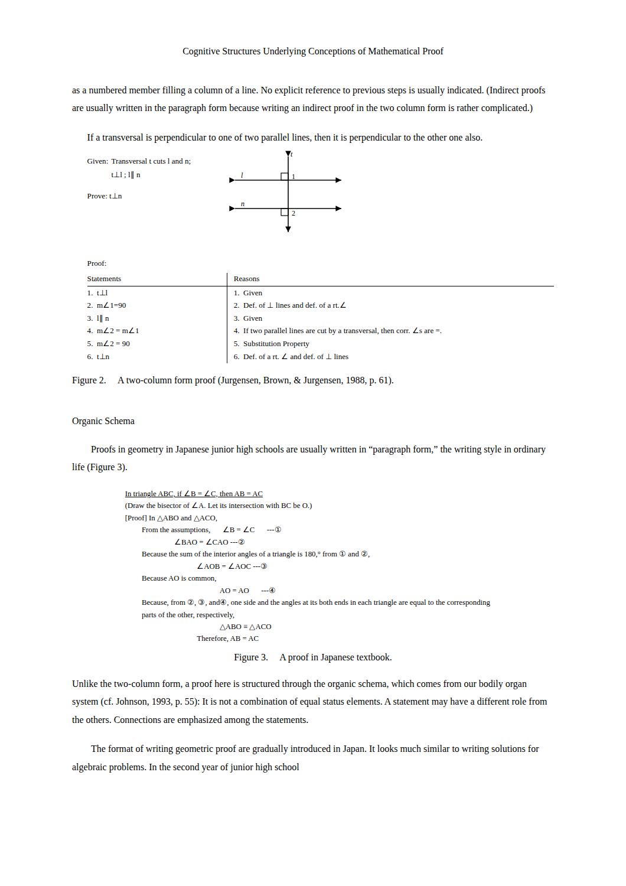Cognitive Structures Underlying Conceptions of Mathematical Proof
as a numbered member filling a column of a line. No explicit reference to previous steps is usually indicated. (Indirect proofs are usually written in the paragraph form because writing an indirect proof in the two column form is rather complicated.)
If a transversal is perpendicular to one of two parallel lines, then it is perpendicular to the other one also.
| Given: | Transversal t cuts l and n; |
| | t⊥l ; l∥ n |
Prove: t⊥n
t 1 2 l n
Proof:
| Statements | Reasons |
| --- | --- |
| 1. t⊥l | 1. Given |
| 2. m∠1=90 | 2. Def. of ⊥ lines and def. of a rt.∠ |
| 3. l∥ n | 3. Given |
| 4. m∠2 = m∠1 | 4. If two parallel lines are cut by a transversal, then corr. ∠s are =. |
| 5. m∠2 = 90 | 5. Substitution Property |
| 6. t⊥n | 6. Def. of a rt. ∠ and def. of ⊥ lines |
Figure 2. A two-column form proof (Jurgensen, Brown, & Jurgensen, 1988, p. 61).
Organic Schema
Proofs in geometry in Japanese junior high schools are usually written in “paragraph form,” the writing style in ordinary life (Figure 3).
In triangle ABC, if ∠B = ∠C, then AB = AC
(Draw the bisector of ∠A. Let its intersection with BC be O.)
[Proof] In △ABO and △ACO,
From the assumptions,∠B = ∠C---①
∠BAO = ∠CAO ---②
Because the sum of the interior angles of a triangle is 180,° from ① and ②,
∠AOB = ∠AOC ---③
Because AO is common,
AO = AO---④
Because, from ②, ③, and④, one side and the angles at its both ends in each triangle are equal to the corresponding parts of the other, respectively,
△ABO ≡ △ACO
Therefore, AB = AC
Figure 3. A proof in Japanese textbook.
Unlike the two-column form, a proof here is structured through the organic schema, which comes from our bodily organ system (cf. Johnson, 1993, p. 55): It is not a combination of equal status elements. A statement may have a different role from the others. Connections are emphasized among the statements.
The format of writing geometric proof are gradually introduced in Japan. It looks much similar to writing solutions for algebraic problems. In the second year of junior high school